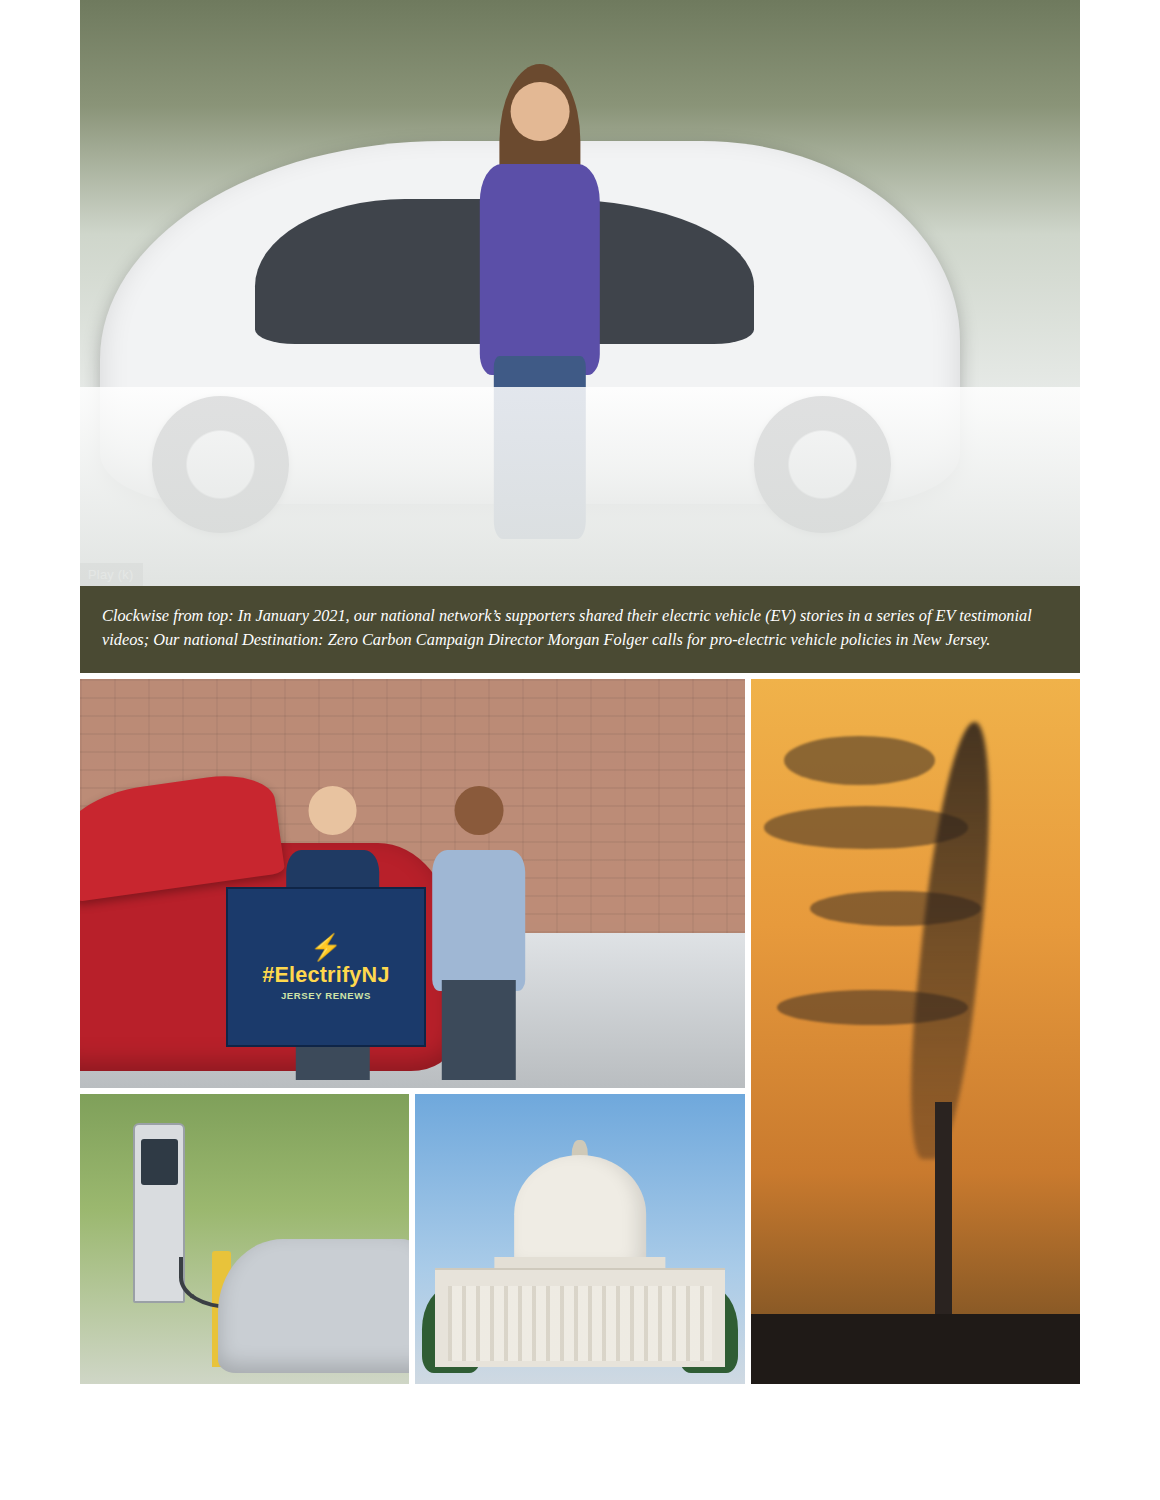Play (k)
Clockwise from top: In January 2021, our national network’s supporters shared their electric vehicle (EV) stories in a series of EV testimonial videos; Our national Destination: Zero Carbon Campaign Director Morgan Folger calls for pro-electric vehicle policies in New Jersey.
Two advocates stand beside a red electric car with its hood open, holding a blue sign that reads hashtag ElectrifyNJ.
⚡ #ElectrifyNJ JERSEY RENEWS
Dark smoke billows from an industrial smokestack against a golden sunset sky.
A silver electric car plugged into a public charging station beside a yellow bollard.
The United States Capitol dome under a blue sky, framed by trees.